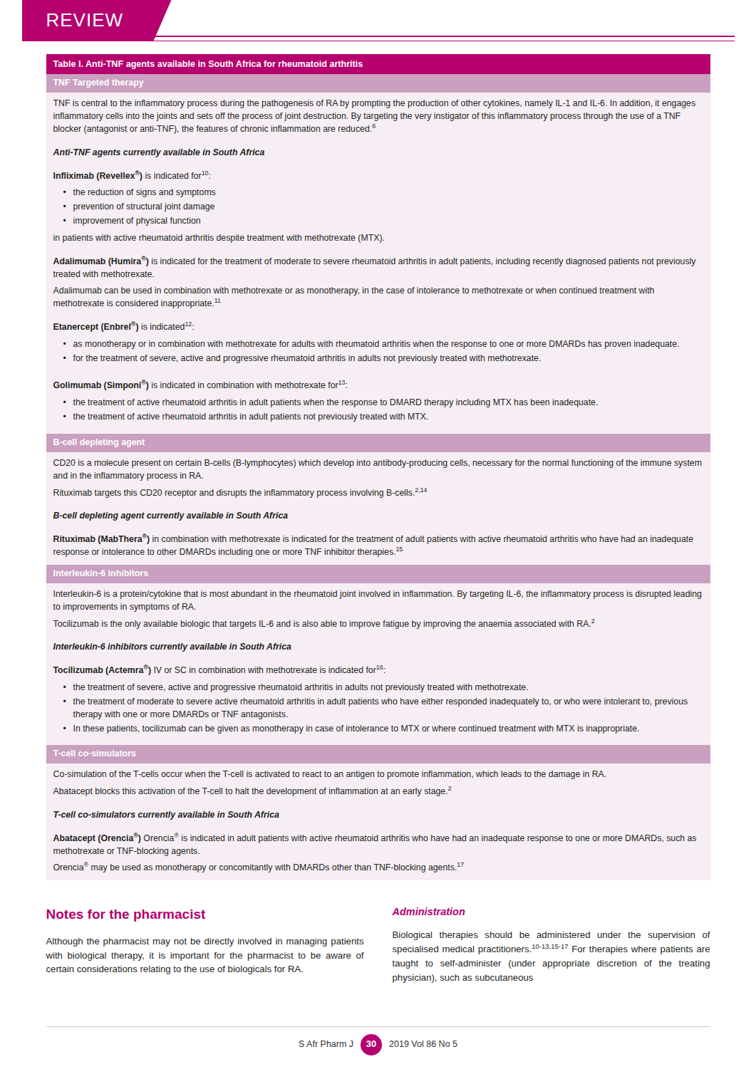REVIEW
| Table I. Anti-TNF agents available in South Africa for rheumatoid arthritis |
| TNF Targeted therapy |
| TNF is central to the inflammatory process during the pathogenesis of RA by prompting the production of other cytokines, namely IL-1 and IL-6. In addition, it engages inflammatory cells into the joints and sets off the process of joint destruction. By targeting the very instigator of this inflammatory process through the use of a TNF blocker (antagonist or anti-TNF), the features of chronic inflammation are reduced. 6 |
| Anti-TNF agents currently available in South Africa |
| Infliximab (Revellex ® ) is indicated for 10 : the reduction of signs and symptoms prevention of structural joint damage improvement of physical function in patients with active rheumatoid arthritis despite treatment with methotrexate (MTX). |
| Adalimumab (Humira ® ) is indicated for the treatment of moderate to severe rheumatoid arthritis in adult patients, including recently diagnosed patients not previously treated with methotrexate. Adalimumab can be used in combination with methotrexate or as monotherapy, in the case of intolerance to methotrexate or when continued treatment with methotrexate is considered inappropriate. 11 |
| Etanercept (Enbrel ® ) is indicated 12 : as monotherapy or in combination with methotrexate for adults with rheumatoid arthritis when the response to one or more DMARDs has proven inadequate. for the treatment of severe, active and progressive rheumatoid arthritis in adults not previously treated with methotrexate. |
| Golimumab (Simponi ® ) is indicated in combination with methotrexate for 13 : the treatment of active rheumatoid arthritis in adult patients when the response to DMARD therapy including MTX has been inadequate. the treatment of active rheumatoid arthritis in adult patients not previously treated with MTX. |
| B-cell depleting agent |
| CD20 is a molecule present on certain B-cells (B-lymphocytes) which develop into antibody-producing cells, necessary for the normal functioning of the immune system and in the inflammatory process in RA. Rituximab targets this CD20 receptor and disrupts the inflammatory process involving B-cells. 2,14 |
| B-cell depleting agent currently available in South Africa |
| Rituximab (MabThera ® ) in combination with methotrexate is indicated for the treatment of adult patients with active rheumatoid arthritis who have had an inadequate response or intolerance to other DMARDs including one or more TNF inhibitor therapies. 15 |
| Interleukin-6 inhibitors |
| Interleukin-6 is a protein/cytokine that is most abundant in the rheumatoid joint involved in inflammation. By targeting IL-6, the inflammatory process is disrupted leading to improvements in symptoms of RA. Tocilizumab is the only available biologic that targets IL-6 and is also able to improve fatigue by improving the anaemia associated with RA. 2 |
| Interleukin-6 inhibitors currently available in South Africa |
| Tocilizumab (Actemra ® ) IV or SC in combination with methotrexate is indicated for 16 : the treatment of severe, active and progressive rheumatoid arthritis in adults not previously treated with methotrexate. the treatment of moderate to severe active rheumatoid arthritis in adult patients who have either responded inadequately to, or who were intolerant to, previous therapy with one or more DMARDs or TNF antagonists. In these patients, tocilizumab can be given as monotherapy in case of intolerance to MTX or where continued treatment with MTX is inappropriate. |
| T-cell co-simulators |
| Co-simulation of the T-cells occur when the T-cell is activated to react to an antigen to promote inflammation, which leads to the damage in RA. Abatacept blocks this activation of the T-cell to halt the development of inflammation at an early stage. 2 |
| T-cell co-simulators currently available in South Africa |
| Abatacept (Orencia ® ) Orencia ® is indicated in adult patients with active rheumatoid arthritis who have had an inadequate response to one or more DMARDs, such as methotrexate or TNF-blocking agents. Orencia ® may be used as monotherapy or concomitantly with DMARDs other than TNF-blocking agents. 17 |
Notes for the pharmacist
Although the pharmacist may not be directly involved in managing patients with biological therapy, it is important for the pharmacist to be aware of certain considerations relating to the use of biologicals for RA.
Administration
Biological therapies should be administered under the supervision of specialised medical practitioners.10-13,15-17 For therapies where patients are taught to self-administer (under appropriate discretion of the treating physician), such as subcutaneous
S Afr Pharm J 30 2019 Vol 86 No 5